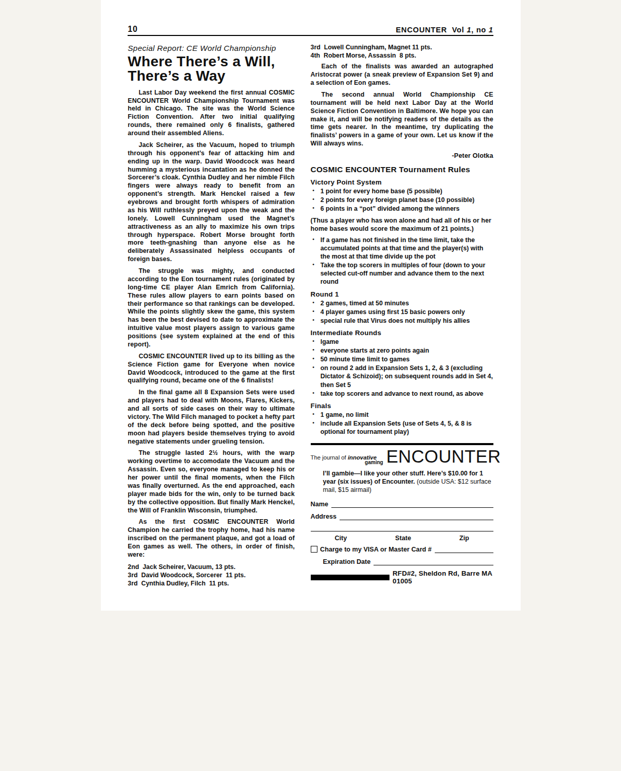10
ENCOUNTER Vol 1, no 1
Special Report: CE World Championship
Where There’s a Will, There’s a Way
Last Labor Day weekend the first annual COSMIC ENCOUNTER World Championship Tournament was held in Chicago. The site was the World Science Fiction Convention. After two initial qualifying rounds, there remained only 6 finalists, gathered around their assembled Aliens.
Jack Scheirer, as the Vacuum, hoped to triumph through his opponent’s fear of attacking him and ending up in the warp. David Woodcock was heard humming a mysterious incantation as he donned the Sorcerer’s cloak. Cynthia Dudley and her nimble Filch fingers were always ready to benefit from an opponent’s strength. Mark Henckel raised a few eyebrows and brought forth whispers of admiration as his Will ruthlessly preyed upon the weak and the lonely. Lowell Cunningham used the Magnet’s attractiveness as an ally to maximize his own trips through hyperspace. Robert Morse brought forth more teeth-gnashing than anyone else as he deliberately Assassinated helpless occupants of foreign bases.
The struggle was mighty, and conducted according to the Eon tournament rules (originated by long-time CE player Alan Emrich from California). These rules allow players to earn points based on their performance so that rankings can be developed. While the points slightly skew the game, this system has been the best devised to date to approximate the intuitive value most players assign to various game positions (see system explained at the end of this report).
COSMIC ENCOUNTER lived up to its billing as the Science Fiction game for Everyone when novice David Woodcock, introduced to the game at the first qualifying round, became one of the 6 finalists!
In the final game all 8 Expansion Sets were used and players had to deal with Moons, Flares, Kickers, and all sorts of side cases on their way to ultimate victory. The Wild Filch managed to pocket a hefty part of the deck before being spotted, and the positive moon had players beside themselves trying to avoid negative statements under grueling tension.
The struggle lasted 2½ hours, with the warp working overtime to accomodate the Vacuum and the Assassin. Even so, everyone managed to keep his or her power until the final moments, when the Filch was finally overturned. As the end approached, each player made bids for the win, only to be turned back by the collective opposition. But finally Mark Henckel, the Will of Franklin Wisconsin, triumphed.
As the first COSMIC ENCOUNTER World Champion he carried the trophy home, had his name inscribed on the permanent plaque, and got a load of Eon games as well. The others, in order of finish, were:
2nd Jack Scheirer, Vacuum, 13 pts.
3rd David Woodcock, Sorcerer 11 pts.
3rd Cynthia Dudley, Filch 11 pts.
3rd Lowell Cunningham, Magnet 11 pts.
4th Robert Morse, Assassin 8 pts.
Each of the finalists was awarded an autographed Aristocrat power (a sneak preview of Expansion Set 9) and a selection of Eon games.
The second annual World Championship CE tournament will be held next Labor Day at the World Science Fiction Convention in Baltimore. We hope you can make it, and will be notifying readers of the details as the time gets nearer. In the meantime, try duplicating the finalists’ powers in a game of your own. Let us know if the Will always wins.
-Peter Olotka
COSMIC ENCOUNTER Tournament Rules
Victory Point System
1 point for every home base (5 possible)
2 points for every foreign planet base (10 possible)
6 points in a “pot” divided among the winners
(Thus a player who has won alone and had all of his or her home bases would score the maximum of 21 points.)
If a game has not finished in the time limit, take the accumulated points at that time and the player(s) with the most at that time divide up the pot
Take the top scorers in multiples of four (down to your selected cut-off number and advance them to the next round
Round 1
2 games, timed at 50 minutes
4 player games using first 15 basic powers only
special rule that Virus does not multiply his allies
Intermediate Rounds
lgame
everyone starts at zero points again
50 minute time limit to games
on round 2 add in Expansion Sets 1, 2, & 3 (excluding Dictator & Schizoid); on subsequent rounds add in Set 4, then Set 5
take top scorers and advance to next round, as above
Finals
1 game, no limit
include all Expansion Sets (use of Sets 4, 5, & 8 is optional for tournament play)
The journal of innovative gaming
ENCOUNTER
I’ll gambie—I like your other stuff. Here’s $10.00 for 1 year (six issues) of Encounter. (outside USA: $12 surface mail, $15 airmail)
Name
Address
City State Zip
Charge to my VISA or Master Card #
Expiration Date
RFD#2, Sheldon Rd, Barre MA 01005